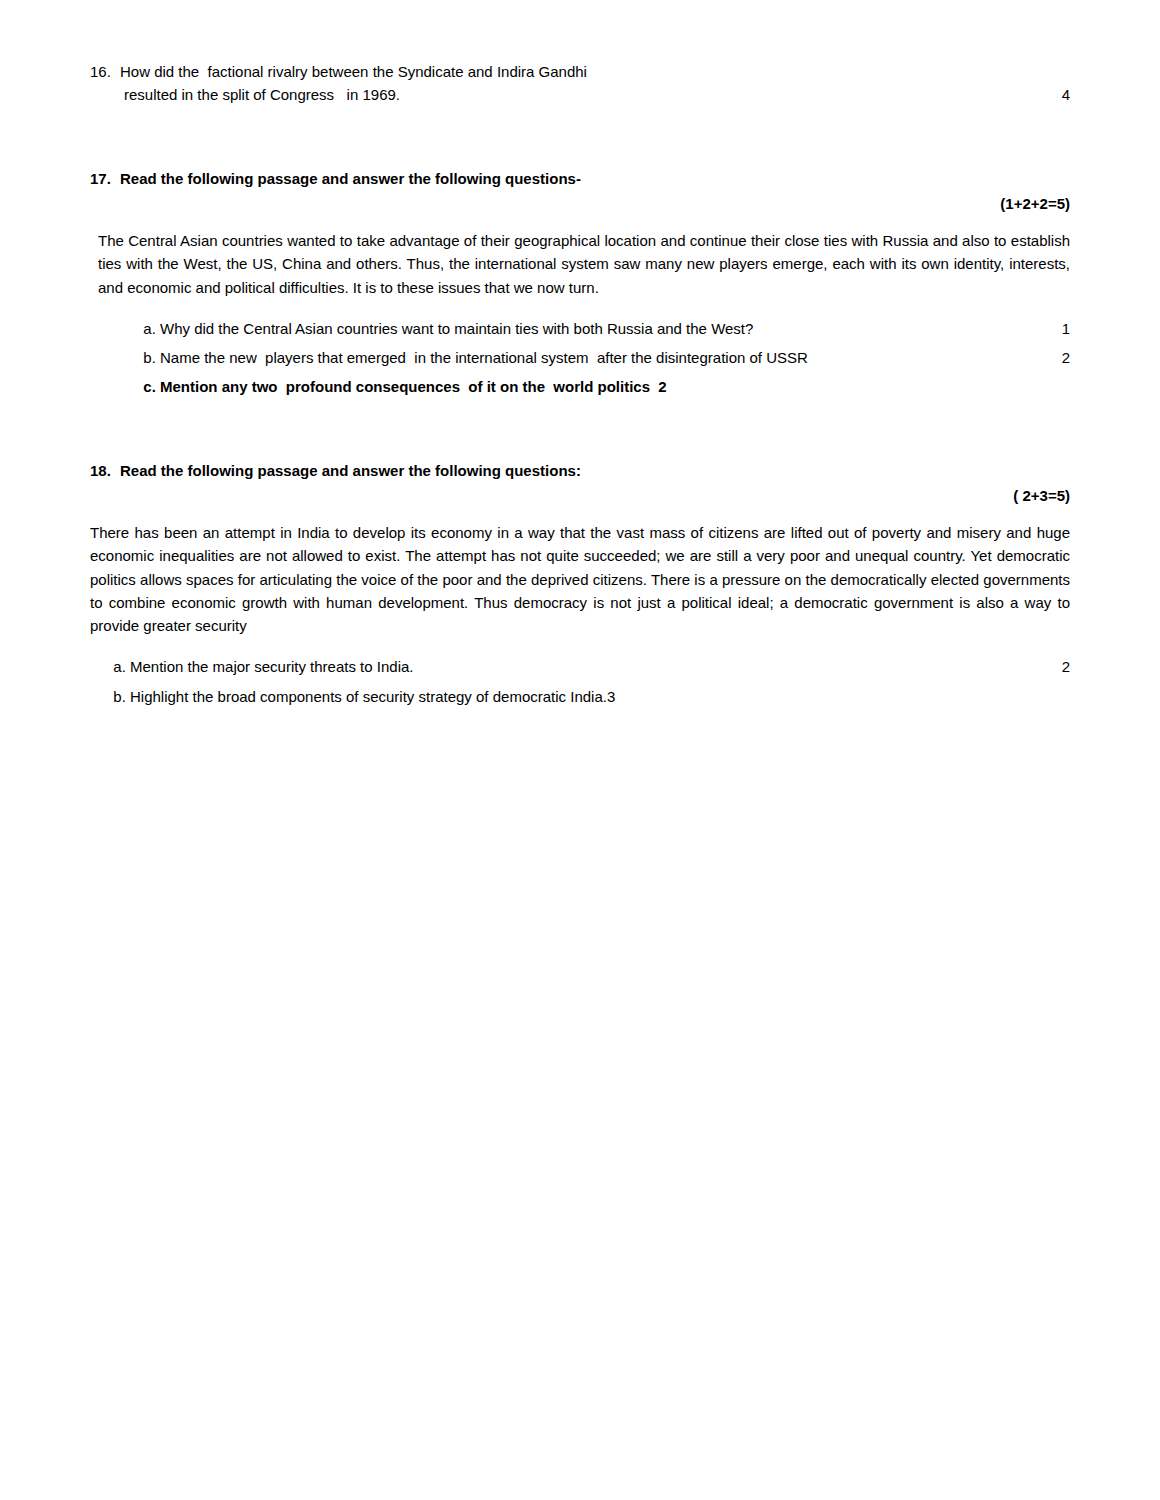16.
How did the factional rivalry between the Syndicate and Indira Gandhi
resulted in the split of Congress in 1969. 4
17.
Read the following passage and answer the following questions-
(1+2+2=5)
The Central Asian countries wanted to take advantage of their geographical location and continue their close ties with Russia and also to establish ties with the West, the US, China and others. Thus, the international system saw many new players emerge, each with its own identity, interests, and economic and political difficulties. It is to these issues that we now turn.
Why did the Central Asian countries want to maintain ties with both Russia and the West? 1
Name the new players that emerged in the international system after the disintegration of USSR 2
Mention any two profound consequences of it on the world politics 2
18.
Read the following passage and answer the following questions:
( 2+3=5)
There has been an attempt in India to develop its economy in a way that the vast mass of citizens are lifted out of poverty and misery and huge economic inequalities are not allowed to exist. The attempt has not quite succeeded; we are still a very poor and unequal country. Yet democratic politics allows spaces for articulating the voice of the poor and the deprived citizens. There is a pressure on the democratically elected governments to combine economic growth with human development. Thus democracy is not just a political ideal; a democratic government is also a way to provide greater security
Mention the major security threats to India. 2
Highlight the broad components of security strategy of democratic India.3